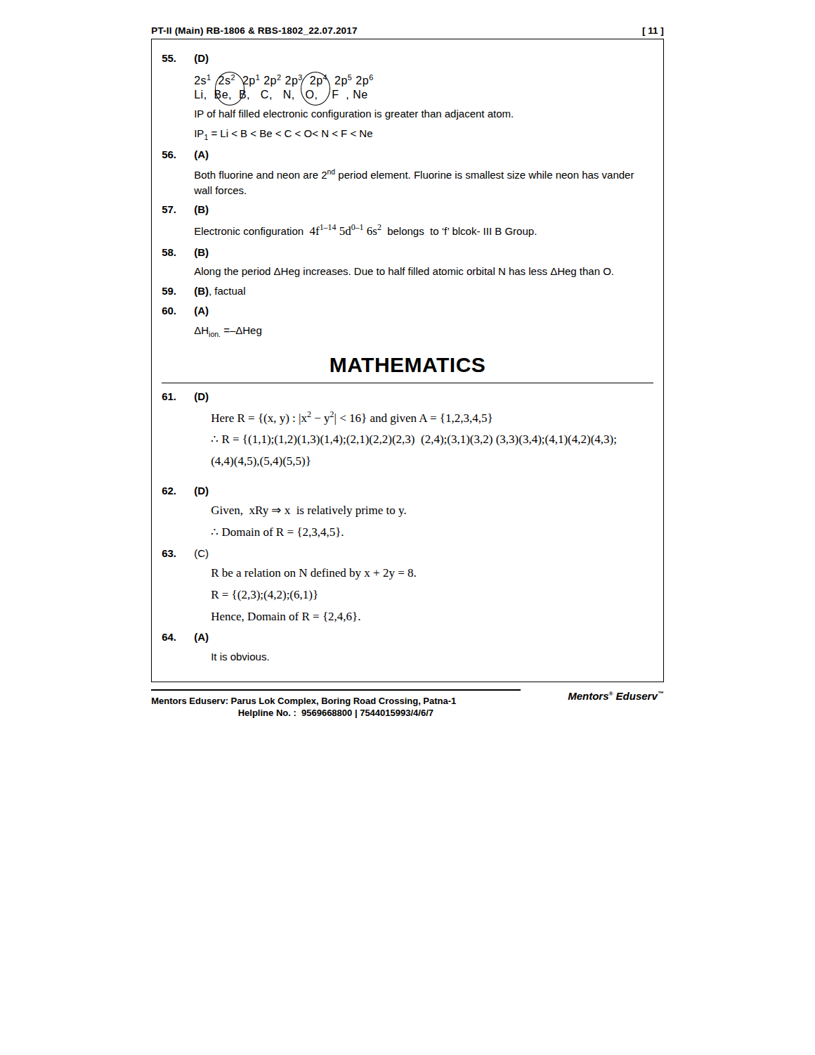PT-II (Main) RB-1806 & RBS-1802_22.07.2017
[ 11 ]
55.
(D)
2s1 2s2 2p1 2p2 2p3 2p4 2p5 2p6
Li, Be, B, C, N, O, F , Ne
IP of half filled electronic configuration is greater than adjacent atom.
IP1 = Li < B < Be < C < O< N < F < Ne
56.
(A)
Both fluorine and neon are 2nd period element. Fluorine is smallest size while neon has vander wall forces.
57.
(B)
Electronic configuration 4f1–14 5d0–1 6s2 belongs to ‘f’ blcok- III B Group.
58.
(B)
Along the period ΔHeg increases. Due to half filled atomic orbital N has less ΔHeg than O.
59.
(B), factual
60.
(A)
ΔHion. =–ΔHeg
MATHEMATICS
61.
(D)
Here R = {(x, y) : |x2 − y2| < 16} and given A = {1,2,3,4,5}
∴ R = {(1,1);(1,2)(1,3)(1,4);(2,1)(2,2)(2,3) (2,4);(3,1)(3,2) (3,3)(3,4);(4,1)(4,2)(4,3);
(4,4)(4,5),(5,4)(5,5)}
62.
(D)
Given, xRy ⇒ x is relatively prime to y.
∴ Domain of R = {2,3,4,5}.
63.
(C)
R be a relation on N defined by x + 2y = 8.
R = {(2,3);(4,2);(6,1)}
Hence, Domain of R = {2,4,6}.
64.
(A)
It is obvious.
Mentors Eduserv: Parus Lok Complex, Boring Road Crossing, Patna-1
Helpline No. : 9569668800 | 7544015993/4/6/7
Mentors® Eduserv™